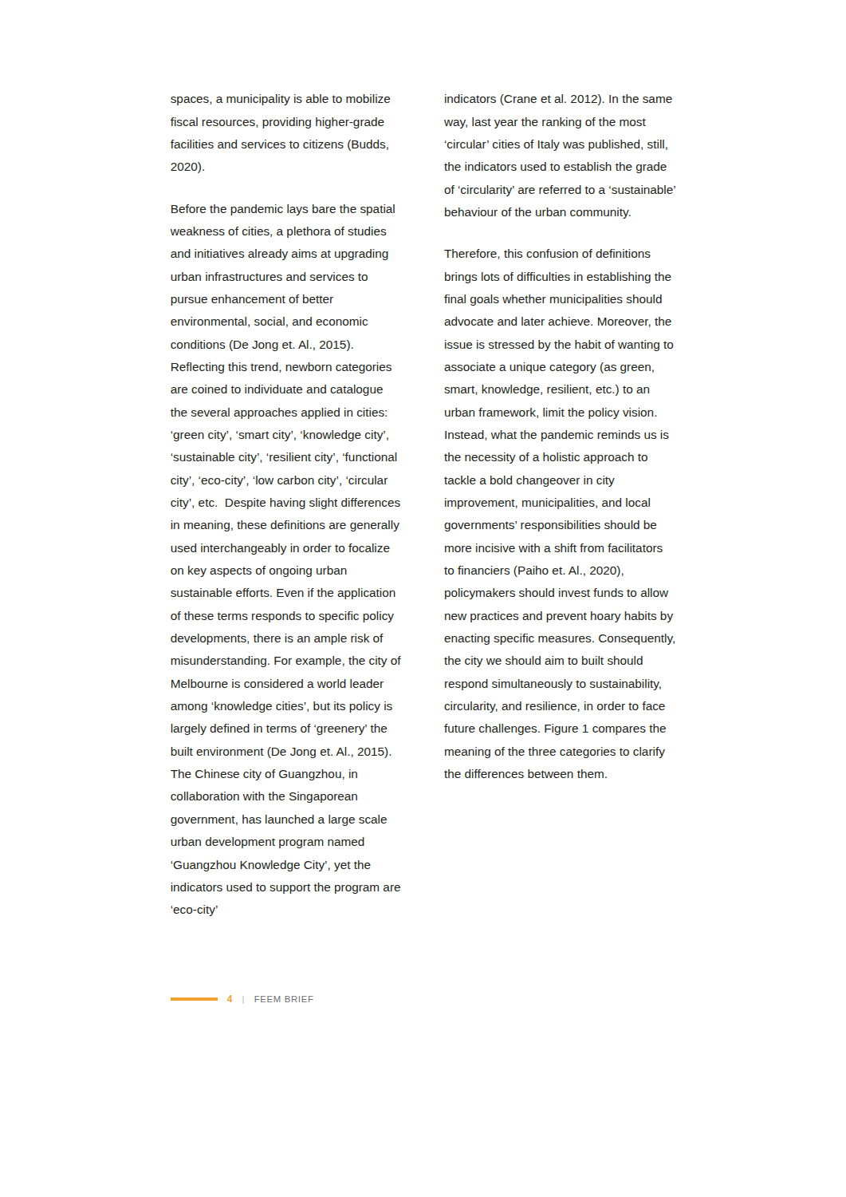spaces, a municipality is able to mobilize fiscal resources, providing higher-grade facilities and services to citizens (Budds, 2020).
Before the pandemic lays bare the spatial weakness of cities, a plethora of studies and initiatives already aims at upgrading urban infrastructures and services to pursue enhancement of better environmental, social, and economic conditions (De Jong et. Al., 2015). Reflecting this trend, newborn categories are coined to individuate and catalogue the several approaches applied in cities: ‘green city’, ‘smart city’, ‘knowledge city’, ‘sustainable city’, ‘resilient city’, ‘functional city’, ‘eco-city’, ‘low carbon city’, ‘circular city’, etc. Despite having slight differences in meaning, these definitions are generally used interchangeably in order to focalize on key aspects of ongoing urban sustainable efforts. Even if the application of these terms responds to specific policy developments, there is an ample risk of misunderstanding. For example, the city of Melbourne is considered a world leader among ‘knowledge cities’, but its policy is largely defined in terms of ‘greenery’ the built environment (De Jong et. Al., 2015). The Chinese city of Guangzhou, in collaboration with the Singaporean government, has launched a large scale urban development program named ‘Guangzhou Knowledge City’, yet the indicators used to support the program are ‘eco-city’
indicators (Crane et al. 2012). In the same way, last year the ranking of the most ‘circular’ cities of Italy was published, still, the indicators used to establish the grade of ‘circularity’ are referred to a ‘sustainable’ behaviour of the urban community.
Therefore, this confusion of definitions brings lots of difficulties in establishing the final goals whether municipalities should advocate and later achieve. Moreover, the issue is stressed by the habit of wanting to associate a unique category (as green, smart, knowledge, resilient, etc.) to an urban framework, limit the policy vision. Instead, what the pandemic reminds us is the necessity of a holistic approach to tackle a bold changeover in city improvement, municipalities, and local governments’ responsibilities should be more incisive with a shift from facilitators to financiers (Paiho et. Al., 2020), policymakers should invest funds to allow new practices and prevent hoary habits by enacting specific measures. Consequently, the city we should aim to built should respond simultaneously to sustainability, circularity, and resilience, in order to face future challenges. Figure 1 compares the meaning of the three categories to clarify the differences between them.
4 | FEEM BRIEF